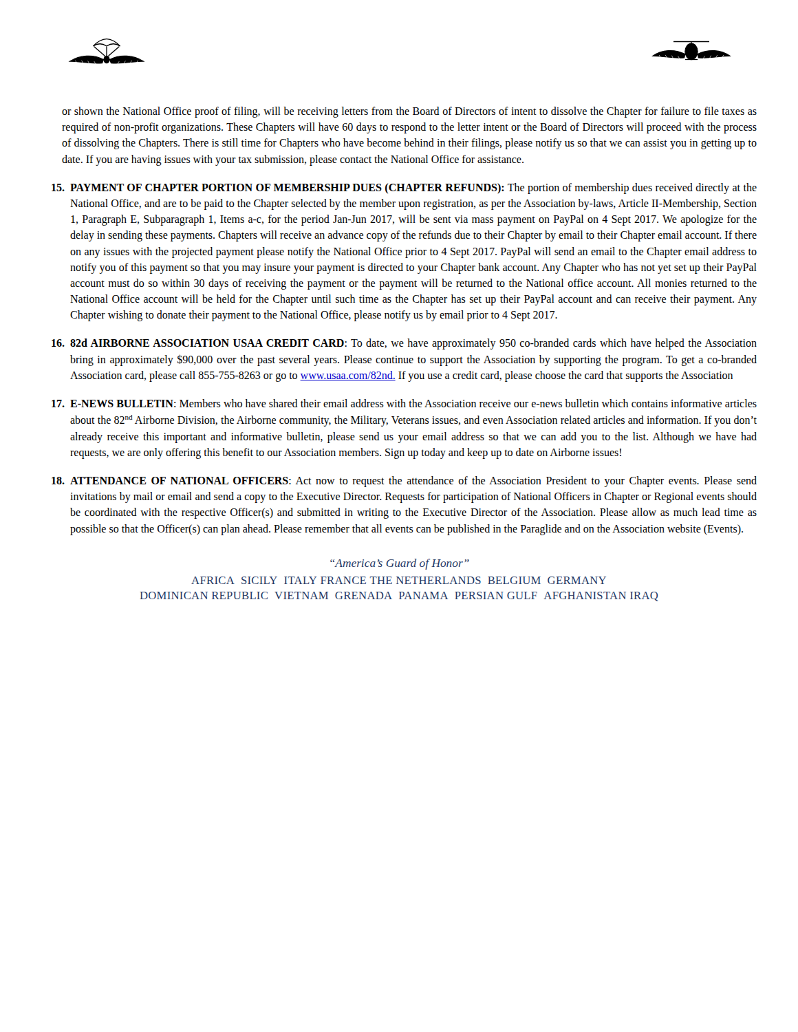or shown the National Office proof of filing, will be receiving letters from the Board of Directors of intent to dissolve the Chapter for failure to file taxes as required of non-profit organizations. These Chapters will have 60 days to respond to the letter intent or the Board of Directors will proceed with the process of dissolving the Chapters. There is still time for Chapters who have become behind in their filings, please notify us so that we can assist you in getting up to date. If you are having issues with your tax submission, please contact the National Office for assistance.
15. PAYMENT OF CHAPTER PORTION OF MEMBERSHIP DUES (CHAPTER REFUNDS): The portion of membership dues received directly at the National Office, and are to be paid to the Chapter selected by the member upon registration, as per the Association by-laws, Article II-Membership, Section 1, Paragraph E, Subparagraph 1, Items a-c, for the period Jan-Jun 2017, will be sent via mass payment on PayPal on 4 Sept 2017. We apologize for the delay in sending these payments. Chapters will receive an advance copy of the refunds due to their Chapter by email to their Chapter email account. If there on any issues with the projected payment please notify the National Office prior to 4 Sept 2017. PayPal will send an email to the Chapter email address to notify you of this payment so that you may insure your payment is directed to your Chapter bank account. Any Chapter who has not yet set up their PayPal account must do so within 30 days of receiving the payment or the payment will be returned to the National office account. All monies returned to the National Office account will be held for the Chapter until such time as the Chapter has set up their PayPal account and can receive their payment. Any Chapter wishing to donate their payment to the National Office, please notify us by email prior to 4 Sept 2017.
16. 82d AIRBORNE ASSOCIATION USAA CREDIT CARD: To date, we have approximately 950 co-branded cards which have helped the Association bring in approximately $90,000 over the past several years. Please continue to support the Association by supporting the program. To get a co-branded Association card, please call 855-755-8263 or go to www.usaa.com/82nd. If you use a credit card, please choose the card that supports the Association
17. E-NEWS BULLETIN: Members who have shared their email address with the Association receive our e-news bulletin which contains informative articles about the 82nd Airborne Division, the Airborne community, the Military, Veterans issues, and even Association related articles and information. If you don’t already receive this important and informative bulletin, please send us your email address so that we can add you to the list. Although we have had requests, we are only offering this benefit to our Association members. Sign up today and keep up to date on Airborne issues!
18. ATTENDANCE OF NATIONAL OFFICERS: Act now to request the attendance of the Association President to your Chapter events. Please send invitations by mail or email and send a copy to the Executive Director. Requests for participation of National Officers in Chapter or Regional events should be coordinated with the respective Officer(s) and submitted in writing to the Executive Director of the Association. Please allow as much lead time as possible so that the Officer(s) can plan ahead. Please remember that all events can be published in the Paraglide and on the Association website (Events).
“America’s Guard of Honor”
AFRICA SICILY ITALY FRANCE THE NETHERLANDS BELGIUM GERMANY
DOMINICAN REPUBLIC VIETNAM GRENADA PANAMA PERSIAN GULF AFGHANISTAN IRAQ